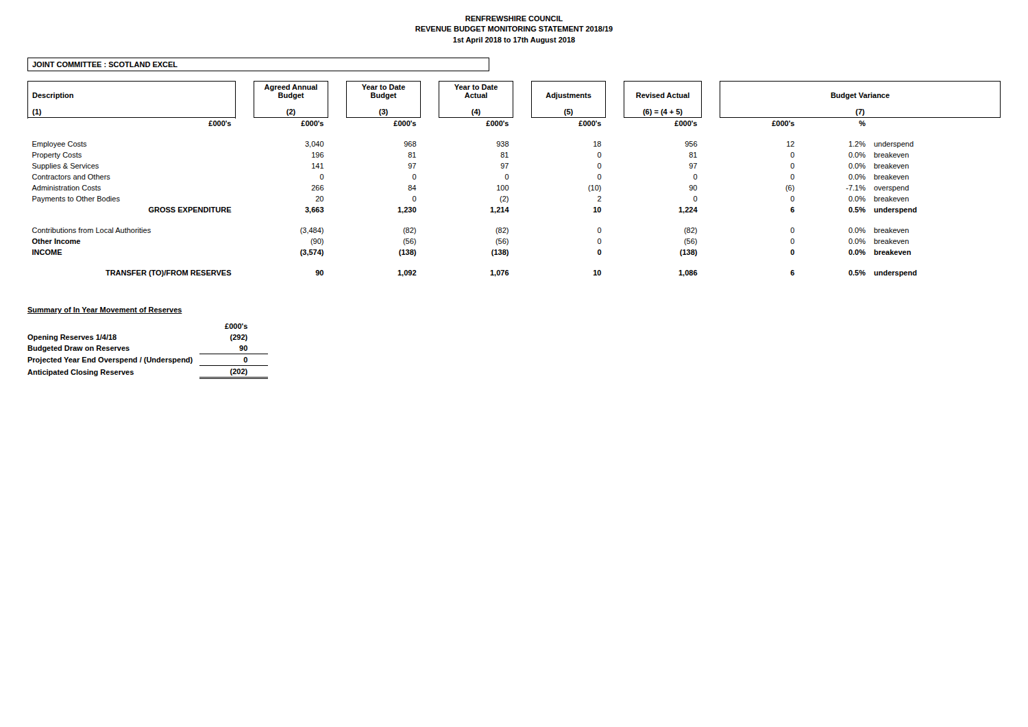RENFREWSHIRE COUNCIL
REVENUE BUDGET MONITORING STATEMENT 2018/19
1st April 2018 to 17th August 2018
JOINT COMMITTEE : SCOTLAND EXCEL
| Description (1) | | Agreed Annual Budget (2) | | Year to Date Budget (3) | | Year to Date Actual (4) | | Adjustments (5) | | Revised Actual (6) = (4 + 5) | | Budget Variance (7) |
| --- | --- | --- | --- | --- | --- | --- | --- | --- | --- | --- | --- | --- |
| £000's | | £000's | | £000's | | £000's | | £000's | | £000's | | £000's | % | |
| Employee Costs | | 3,040 | | 968 | | 938 | | 18 | | 956 | | 12 | 1.2% | underspend |
| Property Costs | | 196 | | 81 | | 81 | | 0 | | 81 | | 0 | 0.0% | breakeven |
| Supplies & Services | | 141 | | 97 | | 97 | | 0 | | 97 | | 0 | 0.0% | breakeven |
| Contractors and Others | | 0 | | 0 | | 0 | | 0 | | 0 | | 0 | 0.0% | breakeven |
| Administration Costs | | 266 | | 84 | | 100 | | (10) | | 90 | | (6) | -7.1% | overspend |
| Payments to Other Bodies | | 20 | | 0 | | (2) | | 2 | | 0 | | 0 | 0.0% | breakeven |
| GROSS EXPENDITURE | | 3,663 | | 1,230 | | 1,214 | | 10 | | 1,224 | | 6 | 0.5% | underspend |
| Contributions from Local Authorities | | (3,484) | | (82) | | (82) | | 0 | | (82) | | 0 | 0.0% | breakeven |
| Other Income | | (90) | | (56) | | (56) | | 0 | | (56) | | 0 | 0.0% | breakeven |
| INCOME | | (3,574) | | (138) | | (138) | | 0 | | (138) | | 0 | 0.0% | breakeven |
| TRANSFER (TO)/FROM RESERVES | | 90 | | 1,092 | | 1,076 | | 10 | | 1,086 | | 6 | 0.5% | underspend |
Summary of In Year Movement of Reserves
| | £000's |
| Opening Reserves 1/4/18 | (292) |
| Budgeted Draw on Reserves | 90 |
| Projected Year End Overspend / (Underspend) | 0 |
| Anticipated Closing Reserves | (202) |